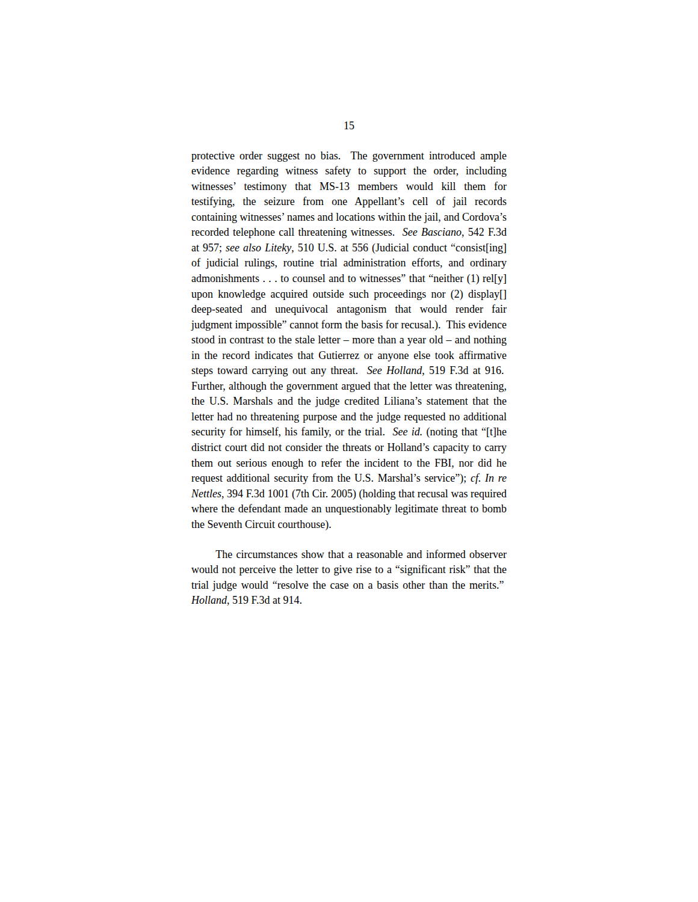15
protective order suggest no bias. The government introduced ample evidence regarding witness safety to support the order, including witnesses’ testimony that MS-13 members would kill them for testifying, the seizure from one Appellant’s cell of jail records containing witnesses’ names and locations within the jail, and Cordova’s recorded telephone call threatening witnesses. See Basciano, 542 F.3d at 957; see also Liteky, 510 U.S. at 556 (Judicial conduct “consist[ing] of judicial rulings, routine trial administration efforts, and ordinary admonishments . . . to counsel and to witnesses” that “neither (1) rel[y] upon knowledge acquired outside such proceedings nor (2) display[] deep-seated and unequivocal antagonism that would render fair judgment impossible” cannot form the basis for recusal.). This evidence stood in contrast to the stale letter – more than a year old – and nothing in the record indicates that Gutierrez or anyone else took affirmative steps toward carrying out any threat. See Holland, 519 F.3d at 916. Further, although the government argued that the letter was threatening, the U.S. Marshals and the judge credited Liliana’s statement that the letter had no threatening purpose and the judge requested no additional security for himself, his family, or the trial. See id. (noting that “[t]he district court did not consider the threats or Holland’s capacity to carry them out serious enough to refer the incident to the FBI, nor did he request additional security from the U.S. Marshal’s service”); cf. In re Nettles, 394 F.3d 1001 (7th Cir. 2005) (holding that recusal was required where the defendant made an unquestionably legitimate threat to bomb the Seventh Circuit courthouse).
The circumstances show that a reasonable and informed observer would not perceive the letter to give rise to a “significant risk” that the trial judge would “resolve the case on a basis other than the merits.” Holland, 519 F.3d at 914.